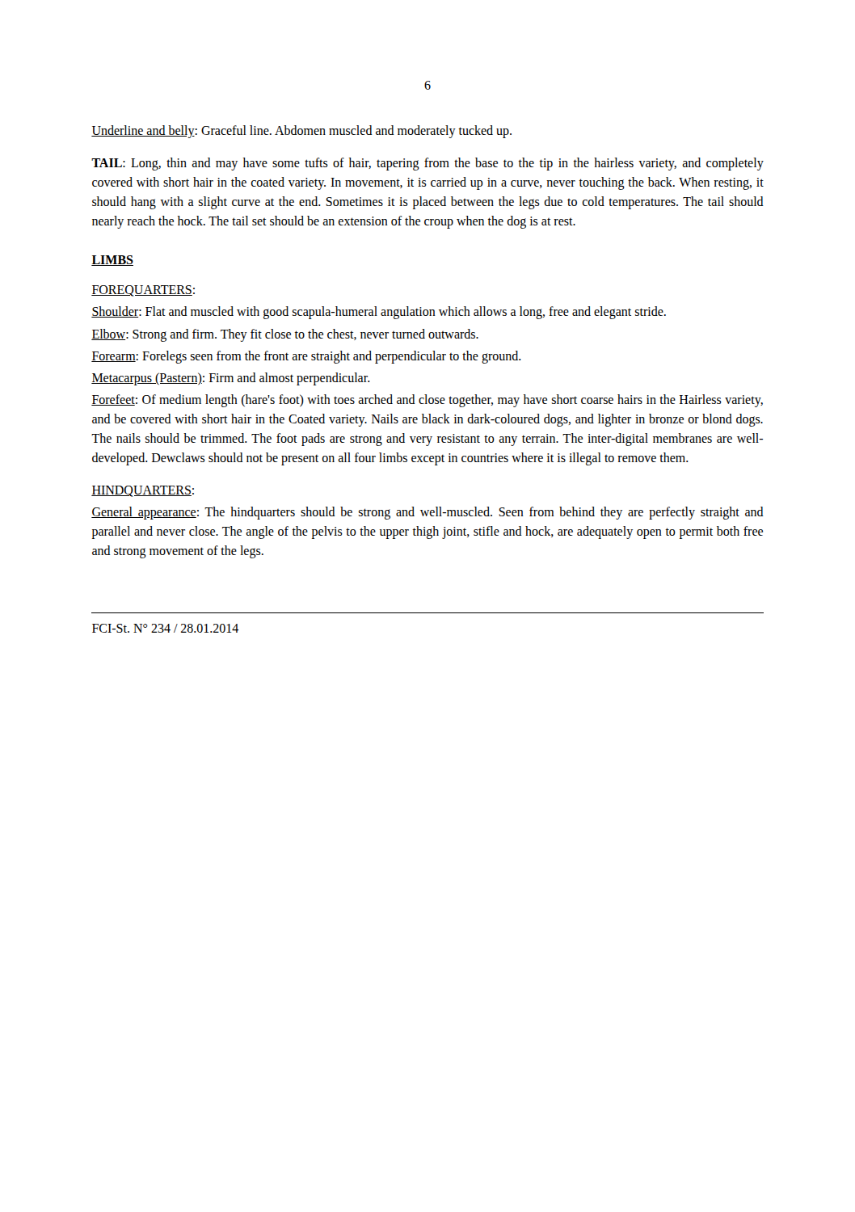6
Underline and belly: Graceful line. Abdomen muscled and moderately tucked up.
TAIL: Long, thin and may have some tufts of hair, tapering from the base to the tip in the hairless variety, and completely covered with short hair in the coated variety. In movement, it is carried up in a curve, never touching the back. When resting, it should hang with a slight curve at the end. Sometimes it is placed between the legs due to cold temperatures. The tail should nearly reach the hock. The tail set should be an extension of the croup when the dog is at rest.
LIMBS
FOREQUARTERS:
Shoulder: Flat and muscled with good scapula-humeral angulation which allows a long, free and elegant stride.
Elbow: Strong and firm. They fit close to the chest, never turned outwards.
Forearm: Forelegs seen from the front are straight and perpendicular to the ground.
Metacarpus (Pastern): Firm and almost perpendicular.
Forefeet: Of medium length (hare's foot) with toes arched and close together, may have short coarse hairs in the Hairless variety, and be covered with short hair in the Coated variety. Nails are black in dark-coloured dogs, and lighter in bronze or blond dogs. The nails should be trimmed. The foot pads are strong and very resistant to any terrain. The inter-digital membranes are well-developed. Dewclaws should not be present on all four limbs except in countries where it is illegal to remove them.
HINDQUARTERS:
General appearance: The hindquarters should be strong and well-muscled. Seen from behind they are perfectly straight and parallel and never close. The angle of the pelvis to the upper thigh joint, stifle and hock, are adequately open to permit both free and strong movement of the legs.
FCI-St. N° 234 / 28.01.2014